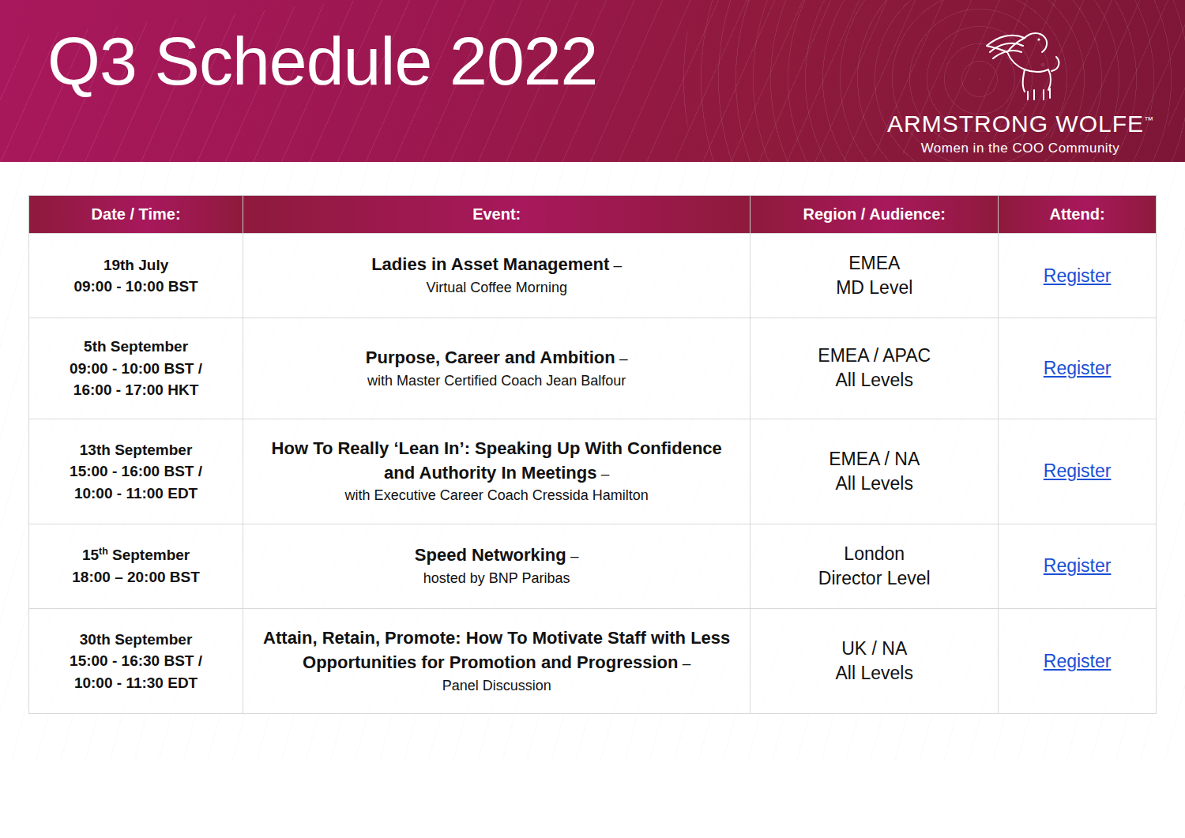Q3 Schedule 2022
ARMSTRONG WOLFE™
Women in the COO Community
| Date / Time: | Event: | Region / Audience: | Attend: |
| --- | --- | --- | --- |
| 19th July 09:00 - 10:00 BST | Ladies in Asset Management – Virtual Coffee Morning | EMEA MD Level | Register |
| 5th September 09:00 - 10:00 BST / 16:00 - 17:00 HKT | Purpose, Career and Ambition – with Master Certified Coach Jean Balfour | EMEA / APAC All Levels | Register |
| 13th September 15:00 - 16:00 BST / 10:00 - 11:00 EDT | How To Really ‘Lean In’: Speaking Up With Confidence and Authority In Meetings – with Executive Career Coach Cressida Hamilton | EMEA / NA All Levels | Register |
| 15 th September 18:00 – 20:00 BST | Speed Networking – hosted by BNP Paribas | London Director Level | Register |
| 30th September 15:00 - 16:30 BST / 10:00 - 11:30 EDT | Attain, Retain, Promote: How To Motivate Staff with Less Opportunities for Promotion and Progression – Panel Discussion | UK / NA All Levels | Register |